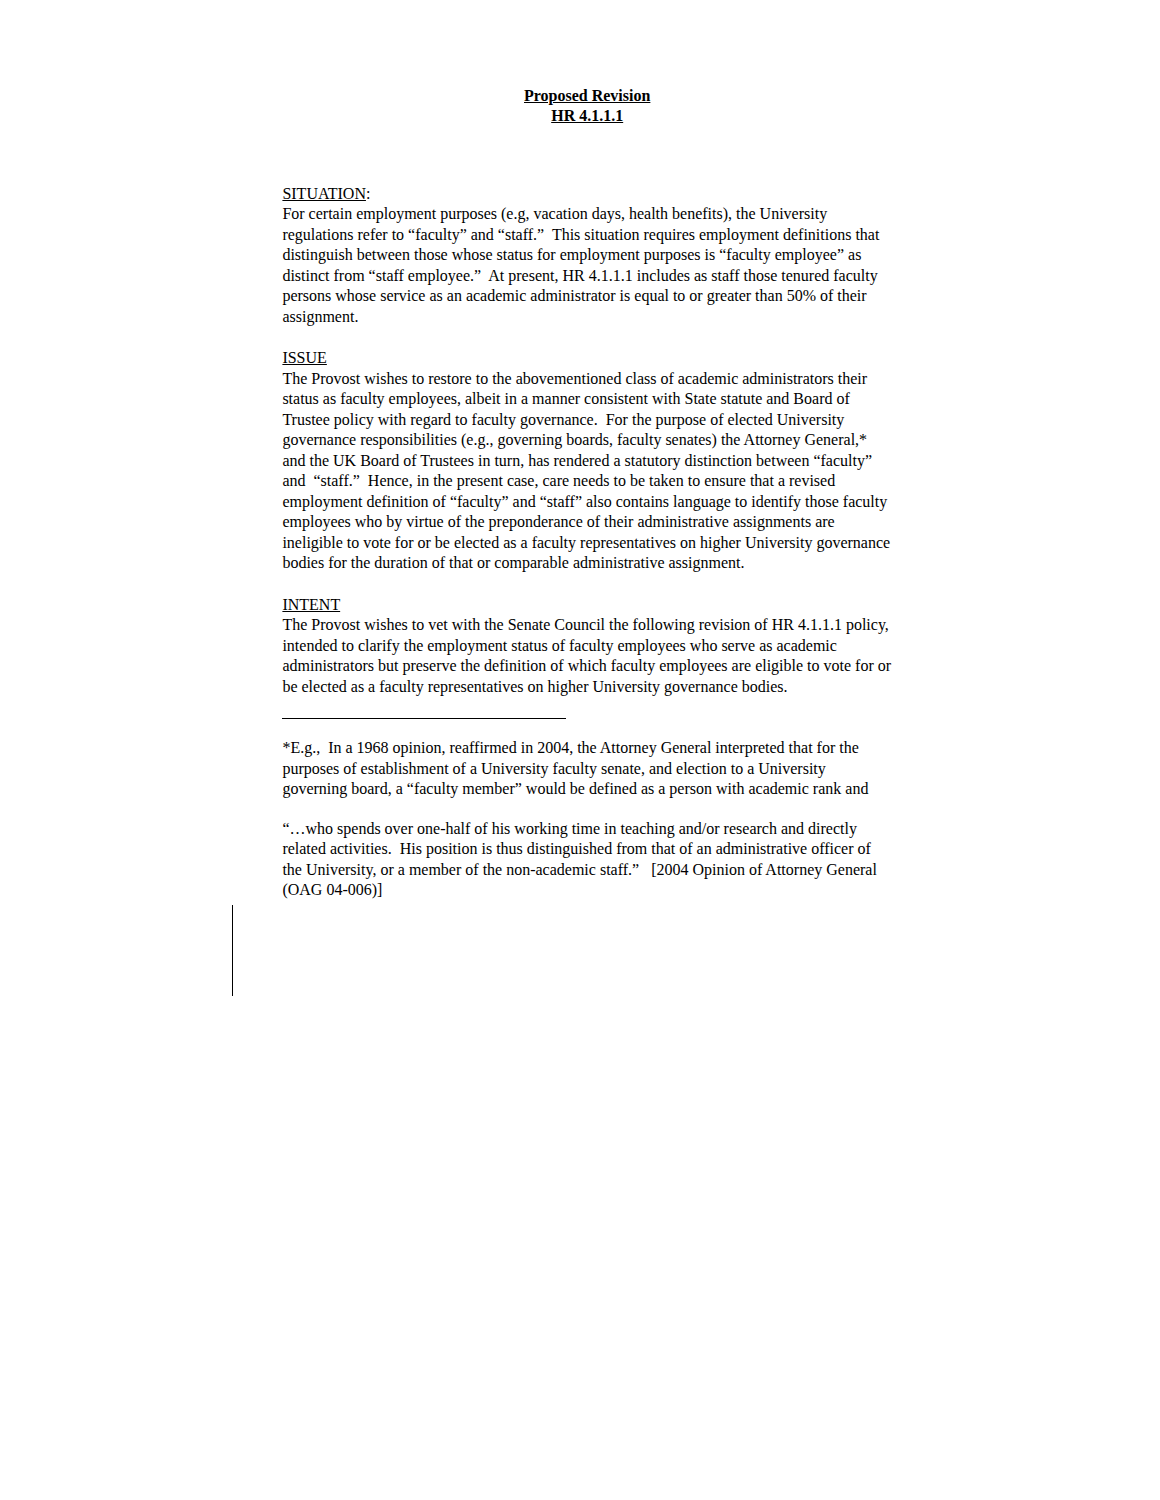Proposed Revision HR 4.1.1.1
SITUATION
:
For certain employment purposes (e.g, vacation days, health benefits), the University regulations refer to “faculty” and “staff.” This situation requires employment definitions that distinguish between those whose status for employment purposes is “faculty employee” as distinct from “staff employee.” At present, HR 4.1.1.1 includes as staff those tenured faculty persons whose service as an academic administrator is equal to or greater than 50% of their assignment.
ISSUE
The Provost wishes to restore to the abovementioned class of academic administrators their status as faculty employees, albeit in a manner consistent with State statute and Board of Trustee policy with regard to faculty governance. For the purpose of elected University governance responsibilities (e.g., governing boards, faculty senates) the Attorney General,* and the UK Board of Trustees in turn, has rendered a statutory distinction between “faculty” and “staff.” Hence, in the present case, care needs to be taken to ensure that a revised employment definition of “faculty” and “staff” also contains language to identify those faculty employees who by virtue of the preponderance of their administrative assignments are ineligible to vote for or be elected as a faculty representatives on higher University governance bodies for the duration of that or comparable administrative assignment.
INTENT
The Provost wishes to vet with the Senate Council the following revision of HR 4.1.1.1 policy, intended to clarify the employment status of faculty employees who serve as academic administrators but preserve the definition of which faculty employees are eligible to vote for or be elected as a faculty representatives on higher University governance bodies.
*E.g., In a 1968 opinion, reaffirmed in 2004, the Attorney General interpreted that for the purposes of establishment of a University faculty senate, and election to a University governing board, a “faculty member” would be defined as a person with academic rank and
“…who spends over one-half of his working time in teaching and/or research and directly related activities. His position is thus distinguished from that of an administrative officer of the University, or a member of the non-academic staff.” [2004 Opinion of Attorney General (OAG 04-006)]